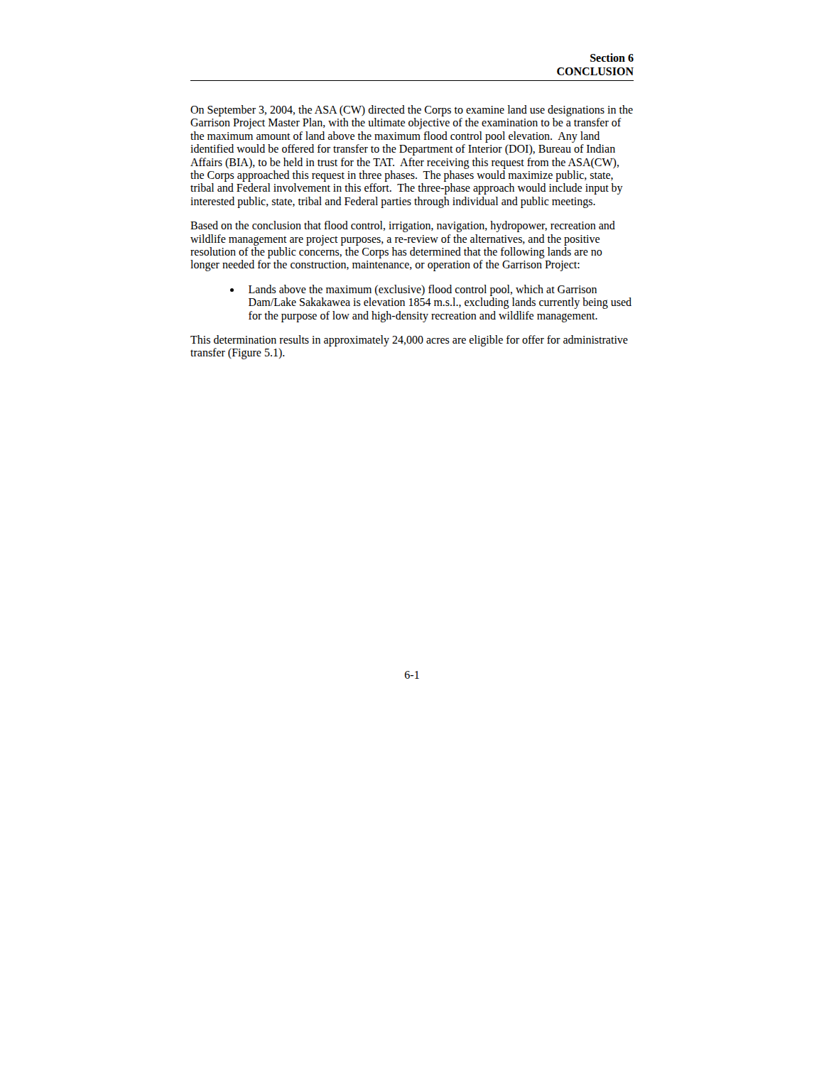Section 6 CONCLUSION
On September 3, 2004, the ASA (CW) directed the Corps to examine land use designations in the Garrison Project Master Plan, with the ultimate objective of the examination to be a transfer of the maximum amount of land above the maximum flood control pool elevation. Any land identified would be offered for transfer to the Department of Interior (DOI), Bureau of Indian Affairs (BIA), to be held in trust for the TAT. After receiving this request from the ASA(CW), the Corps approached this request in three phases. The phases would maximize public, state, tribal and Federal involvement in this effort. The three-phase approach would include input by interested public, state, tribal and Federal parties through individual and public meetings.
Based on the conclusion that flood control, irrigation, navigation, hydropower, recreation and wildlife management are project purposes, a re-review of the alternatives, and the positive resolution of the public concerns, the Corps has determined that the following lands are no longer needed for the construction, maintenance, or operation of the Garrison Project:
Lands above the maximum (exclusive) flood control pool, which at Garrison Dam/Lake Sakakawea is elevation 1854 m.s.l., excluding lands currently being used for the purpose of low and high-density recreation and wildlife management.
This determination results in approximately 24,000 acres are eligible for offer for administrative transfer (Figure 5.1).
6-1